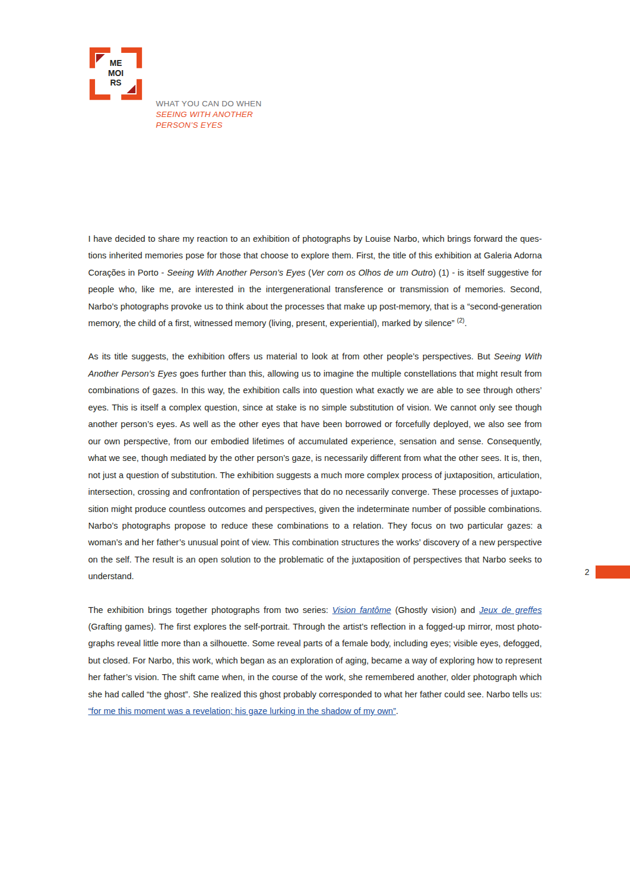ME MOI RS
What you can do when
Seeing with another
person’s eyes
I have decided to share my reaction to an exhibition of photographs by Louise Narbo, which brings forward the questions inherited memories pose for those that choose to explore them. First, the title of this exhibition at Galeria Adorna Corações in Porto - Seeing With Another Person’s Eyes (Ver com os Olhos de um Outro) (1) - is itself suggestive for people who, like me, are interested in the intergenerational transference or transmission of memories. Second, Narbo’s photographs provoke us to think about the processes that make up post-memory, that is a “second-generation memory, the child of a first, witnessed memory (living, present, experiential), marked by silence” (2).
As its title suggests, the exhibition offers us material to look at from other people’s perspectives. But Seeing With Another Person’s Eyes goes further than this, allowing us to imagine the multiple constellations that might result from combinations of gazes. In this way, the exhibition calls into question what exactly we are able to see through others’ eyes. This is itself a complex question, since at stake is no simple substitution of vision. We cannot only see though another person’s eyes. As well as the other eyes that have been borrowed or forcefully deployed, we also see from our own perspective, from our embodied lifetimes of accumulated experience, sensation and sense. Consequently, what we see, though mediated by the other person’s gaze, is necessarily different from what the other sees. It is, then, not just a question of substitution. The exhibition suggests a much more complex process of juxtaposition, articulation, intersection, crossing and confrontation of perspectives that do no necessarily converge. These processes of juxtaposition might produce countless outcomes and perspectives, given the indeterminate number of possible combinations. Narbo’s photographs propose to reduce these combinations to a relation. They focus on two particular gazes: a woman’s and her father’s unusual point of view. This combination structures the works’ discovery of a new perspective on the self. The result is an open solution to the problematic of the juxtaposition of perspectives that Narbo seeks to understand.
The exhibition brings together photographs from two series: Vision fantôme (Ghostly vision) and Jeux de greffes (Grafting games). The first explores the self-portrait. Through the artist’s reflection in a fogged-up mirror, most photographs reveal little more than a silhouette. Some reveal parts of a female body, including eyes; visible eyes, defogged, but closed. For Narbo, this work, which began as an exploration of aging, became a way of exploring how to represent her father’s vision. The shift came when, in the course of the work, she remembered another, older photograph which she had called “the ghost”. She realized this ghost probably corresponded to what her father could see. Narbo tells us: “for me this moment was a revelation; his gaze lurking in the shadow of my own”.
2